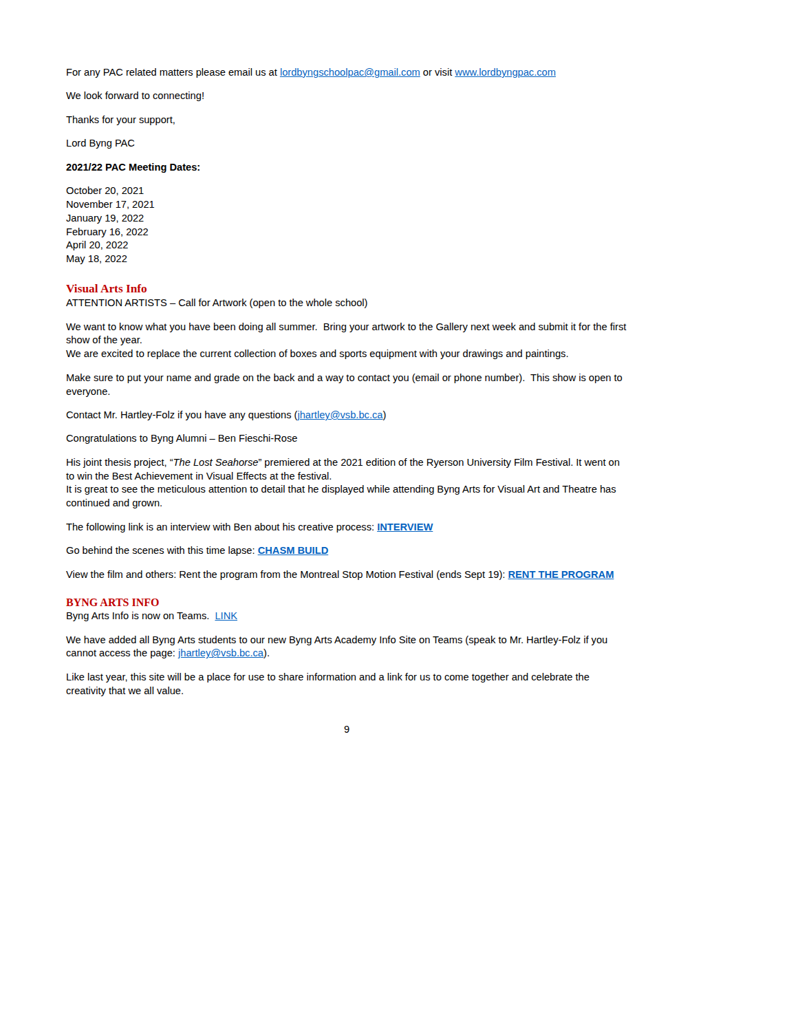For any PAC related matters please email us at lordbyngschoolpac@gmail.com or visit www.lordbyngpac.com
We look forward to connecting!
Thanks for your support,
Lord Byng PAC
2021/22 PAC Meeting Dates:
October 20, 2021
November 17, 2021
January 19, 2022
February 16, 2022
April 20, 2022
May 18, 2022
Visual Arts Info
ATTENTION ARTISTS – Call for Artwork (open to the whole school)
We want to know what you have been doing all summer. Bring your artwork to the Gallery next week and submit it for the first show of the year.
We are excited to replace the current collection of boxes and sports equipment with your drawings and paintings.
Make sure to put your name and grade on the back and a way to contact you (email or phone number). This show is open to everyone.
Contact Mr. Hartley-Folz if you have any questions (jhartley@vsb.bc.ca)
Congratulations to Byng Alumni – Ben Fieschi-Rose
His joint thesis project, “The Lost Seahorse” premiered at the 2021 edition of the Ryerson University Film Festival. It went on to win the Best Achievement in Visual Effects at the festival.
It is great to see the meticulous attention to detail that he displayed while attending Byng Arts for Visual Art and Theatre has continued and grown.
The following link is an interview with Ben about his creative process: INTERVIEW
Go behind the scenes with this time lapse: CHASM BUILD
View the film and others: Rent the program from the Montreal Stop Motion Festival (ends Sept 19): RENT THE PROGRAM
BYNG ARTS INFO
Byng Arts Info is now on Teams. LINK
We have added all Byng Arts students to our new Byng Arts Academy Info Site on Teams (speak to Mr. Hartley-Folz if you cannot access the page: jhartley@vsb.bc.ca).
Like last year, this site will be a place for use to share information and a link for us to come together and celebrate the creativity that we all value.
9